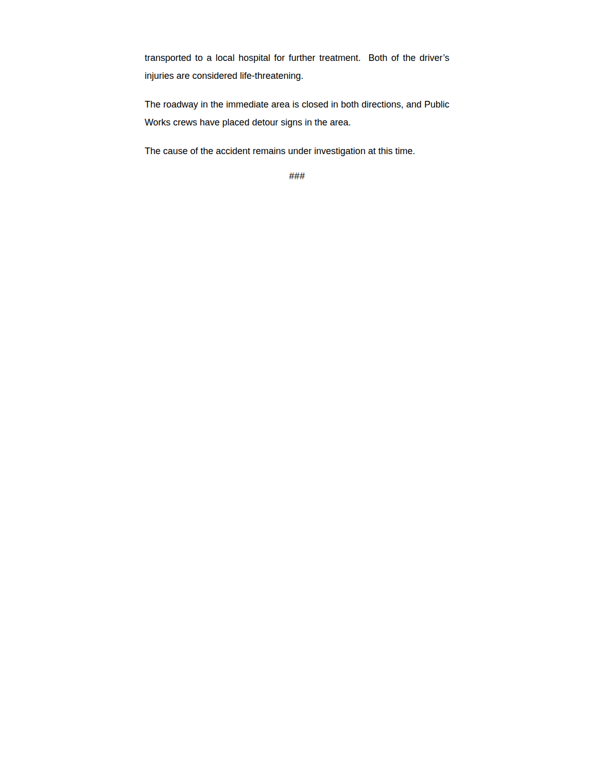transported to a local hospital for further treatment. Both of the driver’s injuries are considered life-threatening.
The roadway in the immediate area is closed in both directions, and Public Works crews have placed detour signs in the area.
The cause of the accident remains under investigation at this time.
###